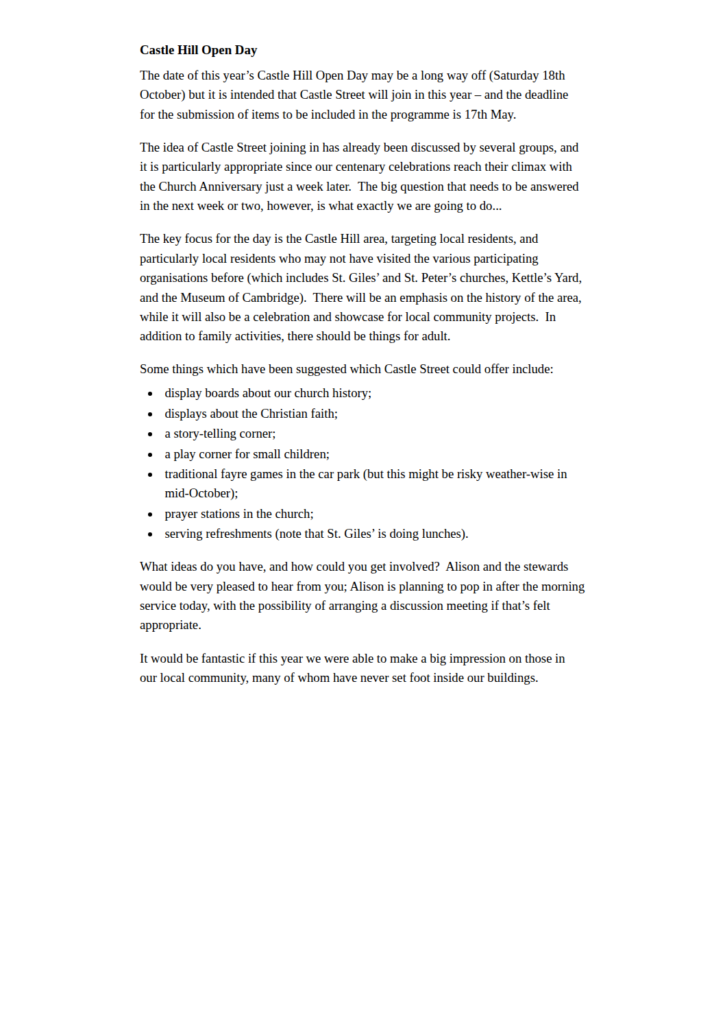Castle Hill Open Day
The date of this year’s Castle Hill Open Day may be a long way off (Saturday 18th October) but it is intended that Castle Street will join in this year – and the deadline for the submission of items to be included in the programme is 17th May.
The idea of Castle Street joining in has already been discussed by several groups, and it is particularly appropriate since our centenary celebrations reach their climax with the Church Anniversary just a week later. The big question that needs to be answered in the next week or two, however, is what exactly we are going to do...
The key focus for the day is the Castle Hill area, targeting local residents, and particularly local residents who may not have visited the various participating organisations before (which includes St. Giles’ and St. Peter’s churches, Kettle’s Yard, and the Museum of Cambridge). There will be an emphasis on the history of the area, while it will also be a celebration and showcase for local community projects. In addition to family activities, there should be things for adult.
Some things which have been suggested which Castle Street could offer include:
display boards about our church history;
displays about the Christian faith;
a story-telling corner;
a play corner for small children;
traditional fayre games in the car park (but this might be risky weather-wise in mid-October);
prayer stations in the church;
serving refreshments (note that St. Giles’ is doing lunches).
What ideas do you have, and how could you get involved? Alison and the stewards would be very pleased to hear from you; Alison is planning to pop in after the morning service today, with the possibility of arranging a discussion meeting if that’s felt appropriate.
It would be fantastic if this year we were able to make a big impression on those in our local community, many of whom have never set foot inside our buildings.